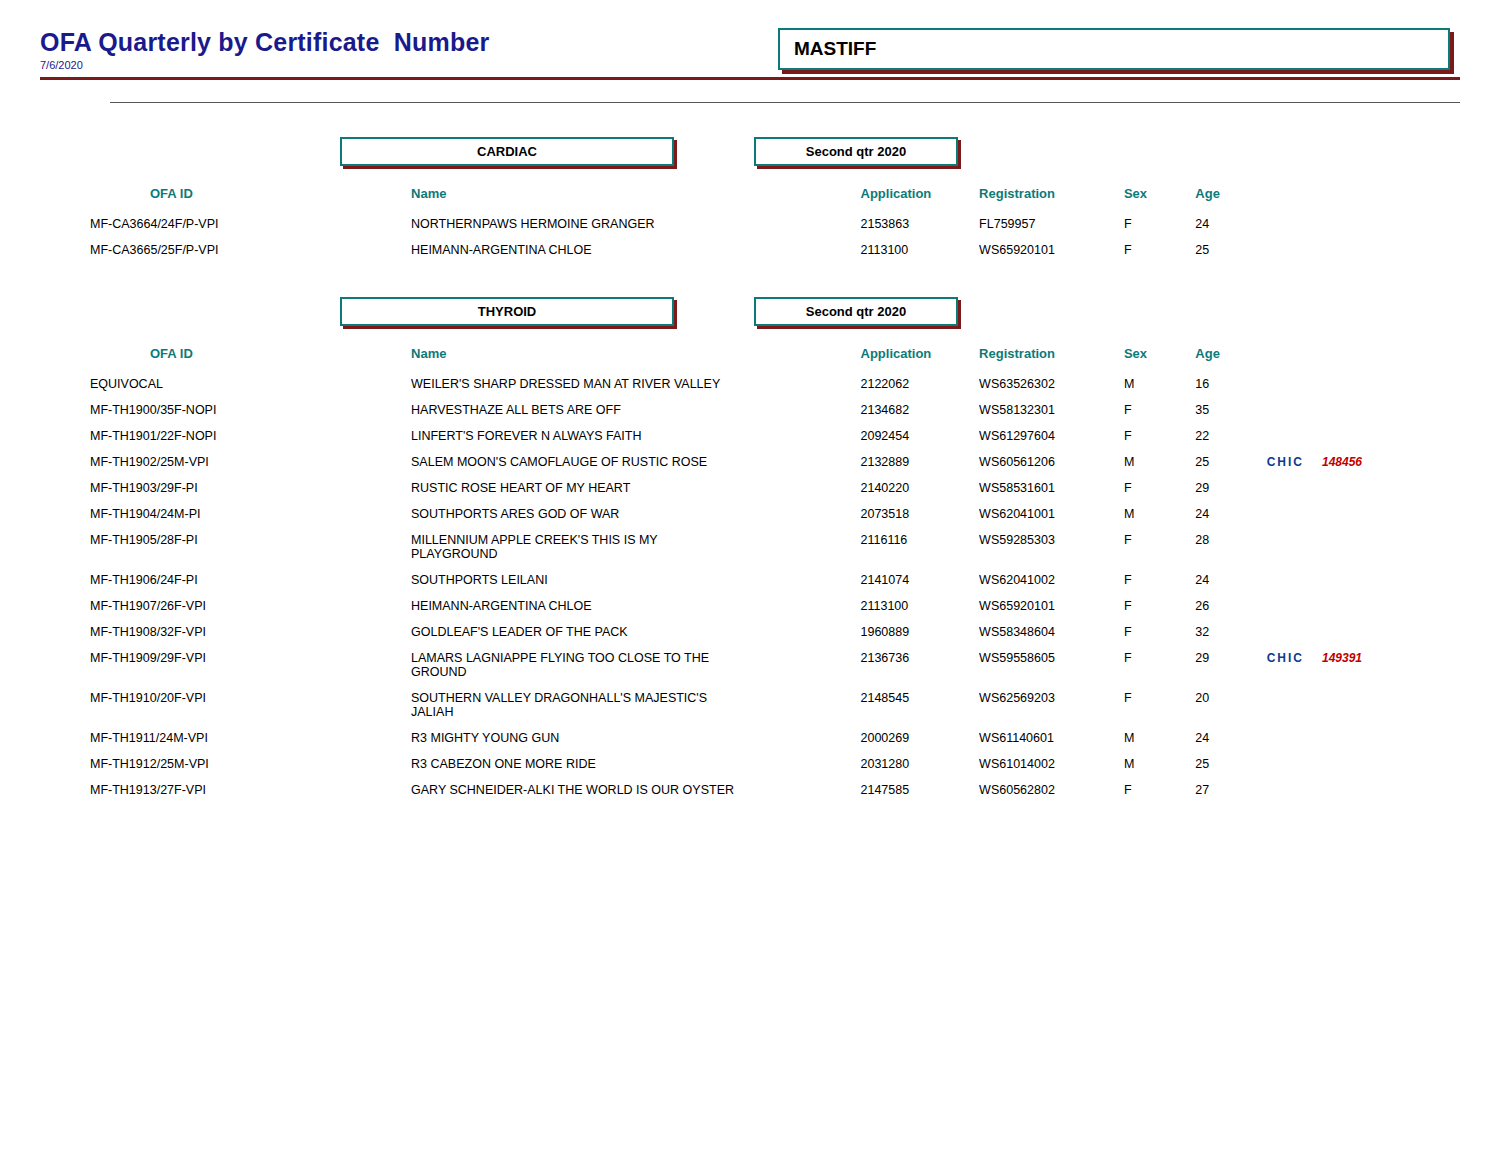OFA Quarterly by Certificate Number
7/6/2020
MASTIFF
CARDIAC
Second qtr 2020
| OFA ID | Name | Application | Registration | Sex | Age | |
| --- | --- | --- | --- | --- | --- | --- |
| MF-CA3664/24F/P-VPI | NORTHERNPAWS HERMOINE GRANGER | 2153863 | FL759957 | F | 24 | |
| MF-CA3665/25F/P-VPI | HEIMANN-ARGENTINA CHLOE | 2113100 | WS65920101 | F | 25 | |
THYROID
Second qtr 2020
| OFA ID | Name | Application | Registration | Sex | Age | |
| --- | --- | --- | --- | --- | --- | --- |
| EQUIVOCAL | WEILER'S SHARP DRESSED MAN AT RIVER VALLEY | 2122062 | WS63526302 | M | 16 | |
| MF-TH1900/35F-NOPI | HARVESTHAZE ALL BETS ARE OFF | 2134682 | WS58132301 | F | 35 | |
| MF-TH1901/22F-NOPI | LINFERT'S FOREVER N ALWAYS FAITH | 2092454 | WS61297604 | F | 22 | |
| MF-TH1902/25M-VPI | SALEM MOON'S CAMOFLAUGE OF RUSTIC ROSE | 2132889 | WS60561206 | M | 25 | CHIC 148456 |
| MF-TH1903/29F-PI | RUSTIC ROSE HEART OF MY HEART | 2140220 | WS58531601 | F | 29 | |
| MF-TH1904/24M-PI | SOUTHPORTS ARES GOD OF WAR | 2073518 | WS62041001 | M | 24 | |
| MF-TH1905/28F-PI | MILLENNIUM APPLE CREEK'S THIS IS MY PLAYGROUND | 2116116 | WS59285303 | F | 28 | |
| MF-TH1906/24F-PI | SOUTHPORTS LEILANI | 2141074 | WS62041002 | F | 24 | |
| MF-TH1907/26F-VPI | HEIMANN-ARGENTINA CHLOE | 2113100 | WS65920101 | F | 26 | |
| MF-TH1908/32F-VPI | GOLDLEAF'S LEADER OF THE PACK | 1960889 | WS58348604 | F | 32 | |
| MF-TH1909/29F-VPI | LAMARS LAGNIAPPE FLYING TOO CLOSE TO THE GROUND | 2136736 | WS59558605 | F | 29 | CHIC 149391 |
| MF-TH1910/20F-VPI | SOUTHERN VALLEY DRAGONHALL'S MAJESTIC'S JALIAH | 2148545 | WS62569203 | F | 20 | |
| MF-TH1911/24M-VPI | R3 MIGHTY YOUNG GUN | 2000269 | WS61140601 | M | 24 | |
| MF-TH1912/25M-VPI | R3 CABEZON ONE MORE RIDE | 2031280 | WS61014002 | M | 25 | |
| MF-TH1913/27F-VPI | GARY SCHNEIDER-ALKI THE WORLD IS OUR OYSTER | 2147585 | WS60562802 | F | 27 | |